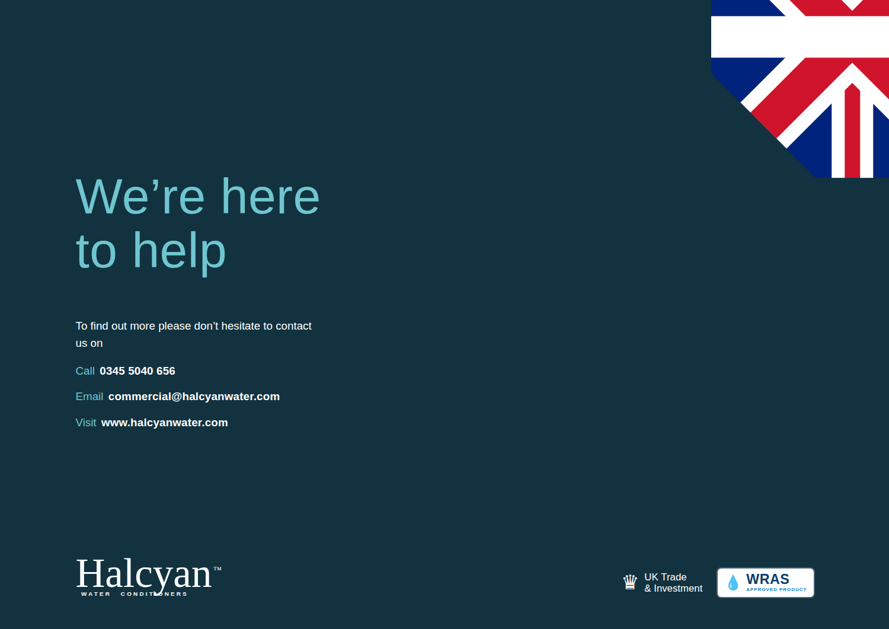We’re here
to help
To find out more please don’t hesitate to contact us on
Call 0345 5040 656
Email commercial@halcyanwater.com
Visit www.halcyanwater.com
Halcyan™
Water Conditioners
♛ UK Trade
& Investment
💧 WRAS APPROVED PRODUCT